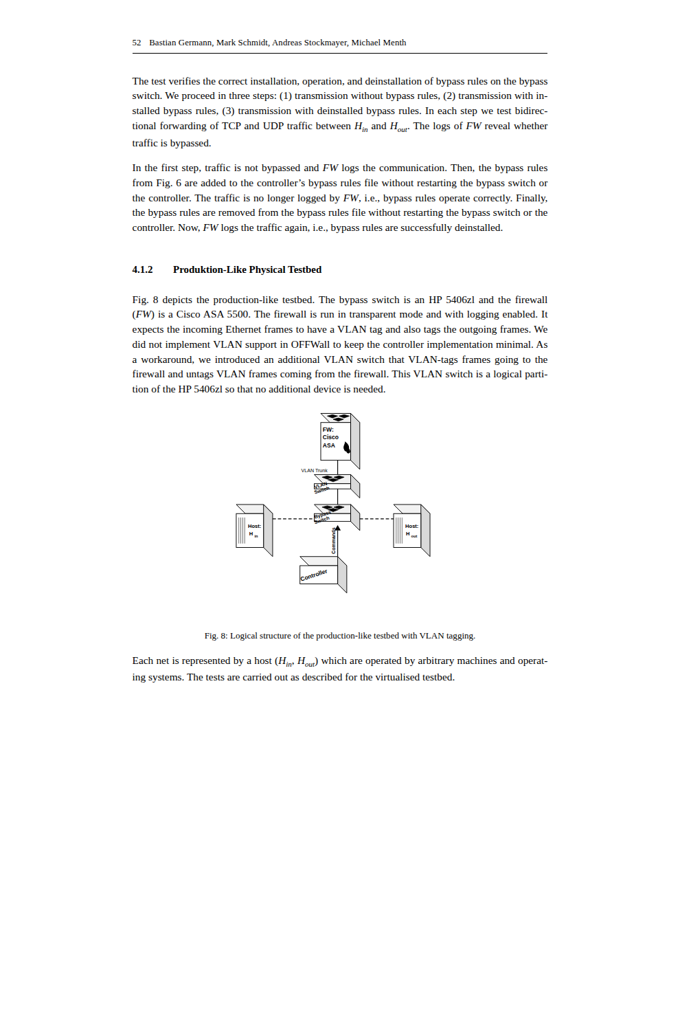52 Bastian Germann, Mark Schmidt, Andreas Stockmayer, Michael Menth
The test verifies the correct installation, operation, and deinstallation of bypass rules on the bypass switch. We proceed in three steps: (1) transmission without bypass rules, (2) transmission with installed bypass rules, (3) transmission with deinstalled bypass rules. In each step we test bidirectional forwarding of TCP and UDP traffic between Hin and Hout. The logs of FW reveal whether traffic is bypassed.
In the first step, traffic is not bypassed and FW logs the communication. Then, the bypass rules from Fig. 6 are added to the controller’s bypass rules file without restarting the bypass switch or the controller. The traffic is no longer logged by FW, i.e., bypass rules operate correctly. Finally, the bypass rules are removed from the bypass rules file without restarting the bypass switch or the controller. Now, FW logs the traffic again, i.e., bypass rules are successfully deinstalled.
4.1.2 Produktion-Like Physical Testbed
Fig. 8 depicts the production-like testbed. The bypass switch is an HP 5406zl and the firewall (FW) is a Cisco ASA 5500. The firewall is run in transparent mode and with logging enabled. It expects the incoming Ethernet frames to have a VLAN tag and also tags the outgoing frames. We did not implement VLAN support in OFFWall to keep the controller implementation minimal. As a workaround, we introduced an additional VLAN switch that VLAN-tags frames going to the firewall and untags VLAN frames coming from the firewall. This VLAN switch is a logical partition of the HP 5406zl so that no additional device is needed.
FW: Cisco ASA VLAN Trunk VLAN Switch Bypass Switch Host: H in Host: H out Controller Commands
Fig. 8: Logical structure of the production-like testbed with VLAN tagging.
Each net is represented by a host (Hin, Hout) which are operated by arbitrary machines and operating systems. The tests are carried out as described for the virtualised testbed.